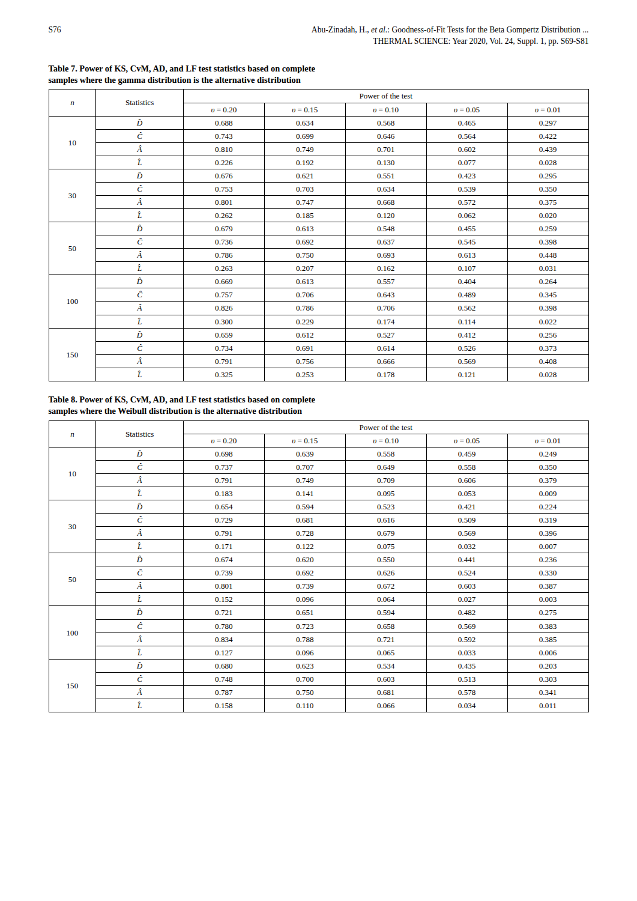S76 Abu-Zinadah, H., et al.: Goodness-of-Fit Tests for the Beta Gompertz Distribution ...
THERMAL SCIENCE: Year 2020, Vol. 24, Suppl. 1, pp. S69-S81
Table 7. Power of KS, CvM, AD, and LF test statistics based on complete
samples where the gamma distribution is the alternative distribution
| n | Statistics | Power of the test |
| --- | --- | --- |
| υ = 0.20 | υ = 0.15 | υ = 0.10 | υ = 0.05 | υ = 0.01 |
| 10 | D̂ | 0.688 | 0.634 | 0.568 | 0.465 | 0.297 |
| Ĉ | 0.743 | 0.699 | 0.646 | 0.564 | 0.422 |
| Â | 0.810 | 0.749 | 0.701 | 0.602 | 0.439 |
| L̂ | 0.226 | 0.192 | 0.130 | 0.077 | 0.028 |
| 30 | D̂ | 0.676 | 0.621 | 0.551 | 0.423 | 0.295 |
| Ĉ | 0.753 | 0.703 | 0.634 | 0.539 | 0.350 |
| Â | 0.801 | 0.747 | 0.668 | 0.572 | 0.375 |
| L̂ | 0.262 | 0.185 | 0.120 | 0.062 | 0.020 |
| 50 | D̂ | 0.679 | 0.613 | 0.548 | 0.455 | 0.259 |
| Ĉ | 0.736 | 0.692 | 0.637 | 0.545 | 0.398 |
| Â | 0.786 | 0.750 | 0.693 | 0.613 | 0.448 |
| L̂ | 0.263 | 0.207 | 0.162 | 0.107 | 0.031 |
| 100 | D̂ | 0.669 | 0.613 | 0.557 | 0.404 | 0.264 |
| Ĉ | 0.757 | 0.706 | 0.643 | 0.489 | 0.345 |
| Â | 0.826 | 0.786 | 0.706 | 0.562 | 0.398 |
| L̂ | 0.300 | 0.229 | 0.174 | 0.114 | 0.022 |
| 150 | D̂ | 0.659 | 0.612 | 0.527 | 0.412 | 0.256 |
| Ĉ | 0.734 | 0.691 | 0.614 | 0.526 | 0.373 |
| Â | 0.791 | 0.756 | 0.666 | 0.569 | 0.408 |
| L̂ | 0.325 | 0.253 | 0.178 | 0.121 | 0.028 |
Table 8. Power of KS, CvM, AD, and LF test statistics based on complete
samples where the Weibull distribution is the alternative distribution
| n | Statistics | Power of the test |
| --- | --- | --- |
| υ = 0.20 | υ = 0.15 | υ = 0.10 | υ = 0.05 | υ = 0.01 |
| 10 | D̂ | 0.698 | 0.639 | 0.558 | 0.459 | 0.249 |
| Ĉ | 0.737 | 0.707 | 0.649 | 0.558 | 0.350 |
| Â | 0.791 | 0.749 | 0.709 | 0.606 | 0.379 |
| L̂ | 0.183 | 0.141 | 0.095 | 0.053 | 0.009 |
| 30 | D̂ | 0.654 | 0.594 | 0.523 | 0.421 | 0.224 |
| Ĉ | 0.729 | 0.681 | 0.616 | 0.509 | 0.319 |
| Â | 0.791 | 0.728 | 0.679 | 0.569 | 0.396 |
| L̂ | 0.171 | 0.122 | 0.075 | 0.032 | 0.007 |
| 50 | D̂ | 0.674 | 0.620 | 0.550 | 0.441 | 0.236 |
| Ĉ | 0.739 | 0.692 | 0.626 | 0.524 | 0.330 |
| Â | 0.801 | 0.739 | 0.672 | 0.603 | 0.387 |
| L̂ | 0.152 | 0.096 | 0.064 | 0.027 | 0.003 |
| 100 | D̂ | 0.721 | 0.651 | 0.594 | 0.482 | 0.275 |
| Ĉ | 0.780 | 0.723 | 0.658 | 0.569 | 0.383 |
| Â | 0.834 | 0.788 | 0.721 | 0.592 | 0.385 |
| L̂ | 0.127 | 0.096 | 0.065 | 0.033 | 0.006 |
| 150 | D̂ | 0.680 | 0.623 | 0.534 | 0.435 | 0.203 |
| Ĉ | 0.748 | 0.700 | 0.603 | 0.513 | 0.303 |
| Â | 0.787 | 0.750 | 0.681 | 0.578 | 0.341 |
| L̂ | 0.158 | 0.110 | 0.066 | 0.034 | 0.011 |